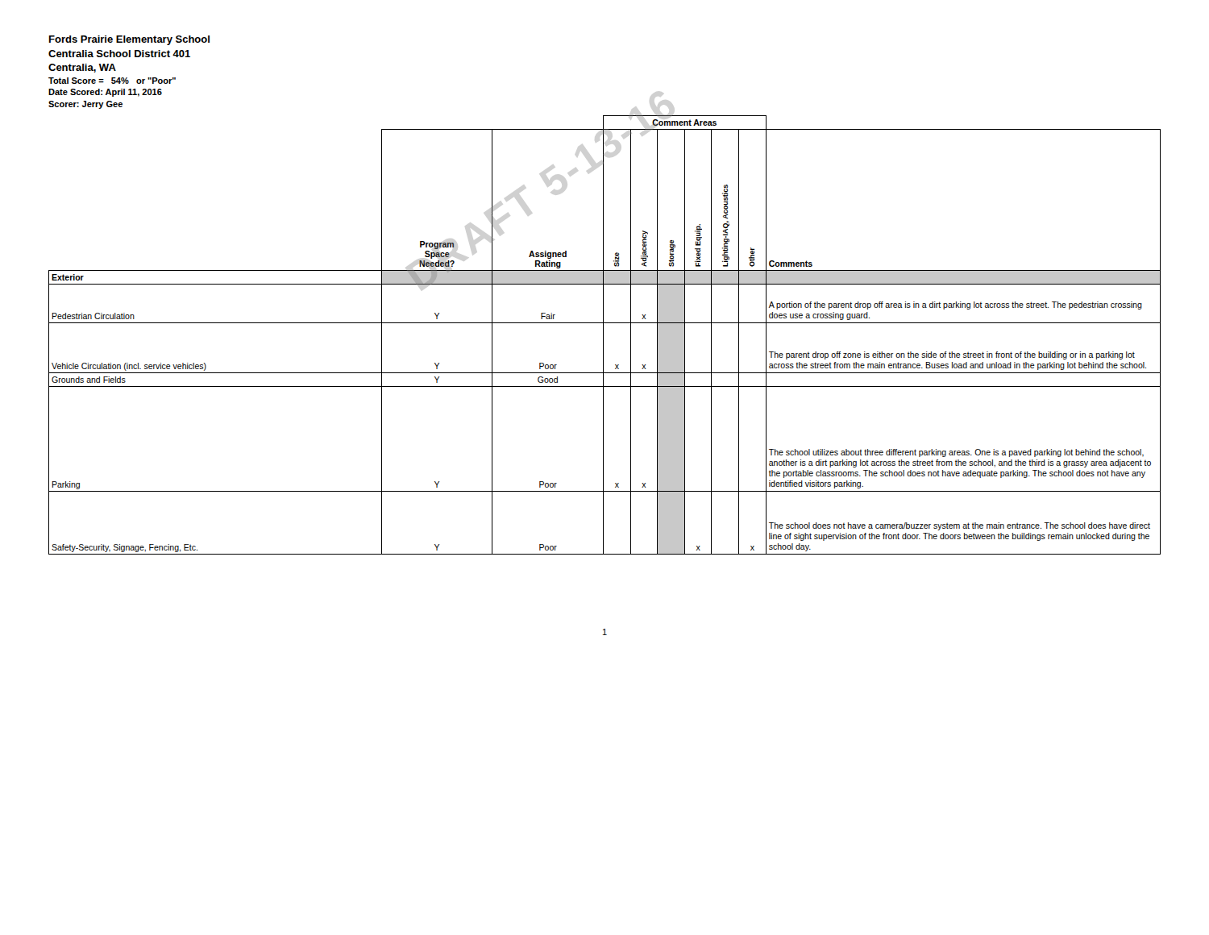DRAFT 5-13-16
Fords Prairie Elementary School
Centralia School District 401
Centralia, WA
Total Score = 54% or "Poor"
Date Scored: April 11, 2016
Scorer: Jerry Gee
| | | | Comment Areas | |
| | Program Space Needed? | Assigned Rating | Size | Adjacency | Storage | Fixed Equip. | Lighting-IAQ, Acoustics | Other | Comments |
| Exterior | | | | | | | | | |
| Pedestrian Circulation | Y | Fair | | x | | | | | A portion of the parent drop off area is in a dirt parking lot across the street. The pedestrian crossing does use a crossing guard. |
| Vehicle Circulation (incl. service vehicles) | Y | Poor | x | x | | | | | The parent drop off zone is either on the side of the street in front of the building or in a parking lot across the street from the main entrance. Buses load and unload in the parking lot behind the school. |
| Grounds and Fields | Y | Good | | | | | | | |
| Parking | Y | Poor | x | x | | | | | The school utilizes about three different parking areas. One is a paved parking lot behind the school, another is a dirt parking lot across the street from the school, and the third is a grassy area adjacent to the portable classrooms. The school does not have adequate parking. The school does not have any identified visitors parking. |
| Safety-Security, Signage, Fencing, Etc. | Y | Poor | | | | x | | x | The school does not have a camera/buzzer system at the main entrance. The school does have direct line of sight supervision of the front door. The doors between the buildings remain unlocked during the school day. |
1